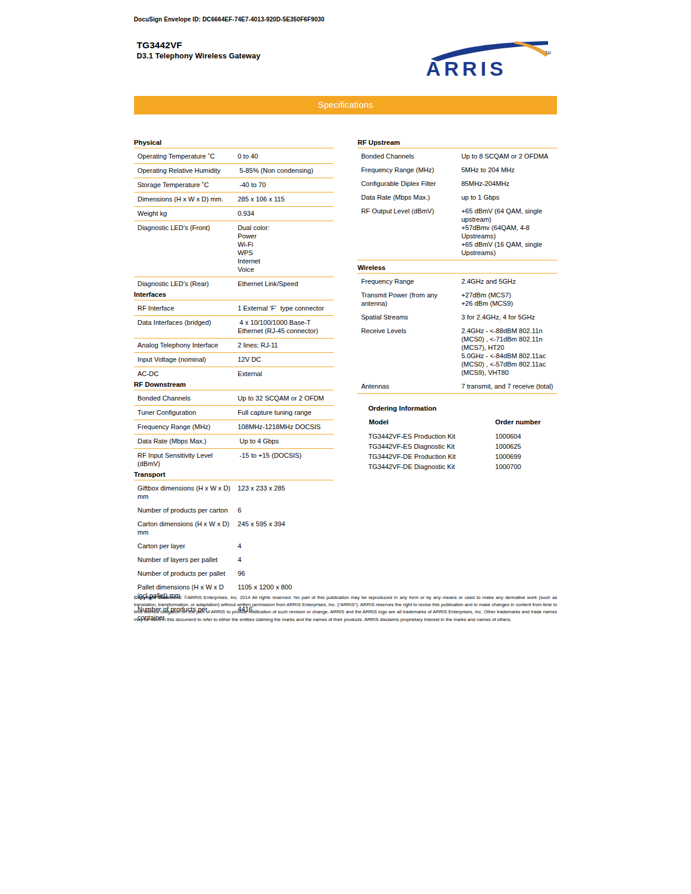DocuSign Envelope ID: DC6664EF-74E7-4013-920D-5E350F6F9030
TG3442VF
D3.1 Telephony Wireless Gateway
ARRIS TM
Specifications
Physical
| Operating Temperature ˚C | 0 to 40 |
| Operating Relative Humidity | 5-85% (Non condensing) |
| Storage Temperature ˚C | -40 to 70 |
| Dimensions (H x W x D) mm. | 285 x 106 x 115 |
| Weight kg | 0.934 |
| Diagnostic LED’s (Front) | Dual color: Power Wi-Fi WPS Internet Voice |
| Diagnostic LED’s (Rear) | Ethernet Link/Speed |
Interfaces
| RF Interface | 1 External ‘F’ type connector |
| Data Interfaces (bridged) | 4 x 10/100/1000 Base-T Ethernet (RJ-45 connector) |
| Analog Telephony Interface | 2 lines; RJ-11 |
| Input Voltage (nominal) | 12V DC |
| AC-DC | External |
RF Downstream
| Bonded Channels | Up to 32 SCQAM or 2 OFDM |
| Tuner Configuration | Full capture tuning range |
| Frequency Range (MHz) | 108MHz-1218MHz DOCSIS |
| Data Rate (Mbps Max.) | Up to 4 Gbps |
| RF Input Sensitivity Level (dBmV) | -15 to +15 (DOCSIS) |
Transport
| Giftbox dimensions (H x W x D) mm | 123 x 233 x 285 |
| Number of products per carton | 6 |
| Carton dimensions (H x W x D) mm | 245 x 595 x 394 |
| Carton per layer | 4 |
| Number of layers per pallet | 4 |
| Number of products per pallet | 96 |
| Pallet dimensions (H x W x D incl pallet) mm | 1105 x 1200 x 800 |
| Number of products per container | 4416 |
RF Upstream
| Bonded Channels | Up to 8 SCQAM or 2 OFDMA |
| Frequency Range (MHz) | 5MHz to 204 MHz |
| Configurable Diplex Filter | 85MHz-204MHz |
| Data Rate (Mbps Max.) | up to 1 Gbps |
| RF Output Level (dBmV) | +65 dBmV (64 QAM, single upstream) +57dBmv (64QAM, 4-8 Upstreams) +65 dBmV (16 QAM, single Upstreams) |
Wireless
| Frequency Range | 2.4GHz and 5GHz |
| Transmit Power (from any antenna) | +27dBm (MCS7) +26 dBm (MCS9) |
| Spatial Streams | 3 for 2.4GHz, 4 for 5GHz |
| Receive Levels | 2.4GHz - <-88dBM 802.11n (MCS0) , <-71dBm 802.11n (MCS7), HT20 5.0GHz - <-84dBM 802.11ac (MCS0) , <-57dBm 802.11ac (MCS9), VHT80 |
| Antennas | 7 transmit, and 7 receive (total) |
Ordering Information
| Model | Order number |
| --- | --- |
| TG3442VF-ES Production Kit | 1000604 |
| TG3442VF-ES Diagnostic Kit | 1000625 |
| TG3442VF-DE Production Kit | 1000699 |
| TG3442VF-DE Diagnostic Kit | 1000700 |
Copyright Statement: ©ARRIS Enterprises, Inc. 2014 All rights reserved. No part of this publication may be reproduced in any form or by any means or used to make any derivative work (such as translation, transformation, or adaptation) without written permission from ARRIS Enterprises, Inc. (“ARRIS”). ARRIS reserves the right to revise this publication and to make changes in content from time to time without obligation on the part of ARRIS to provide notification of such revision or change. ARRIS and the ARRIS logo are all trademarks of ARRIS Enterprises, Inc. Other trademarks and trade names may be used in this document to refer to either the entities claiming the marks and the names of their products. ARRIS disclaims proprietary interest in the marks and names of others.